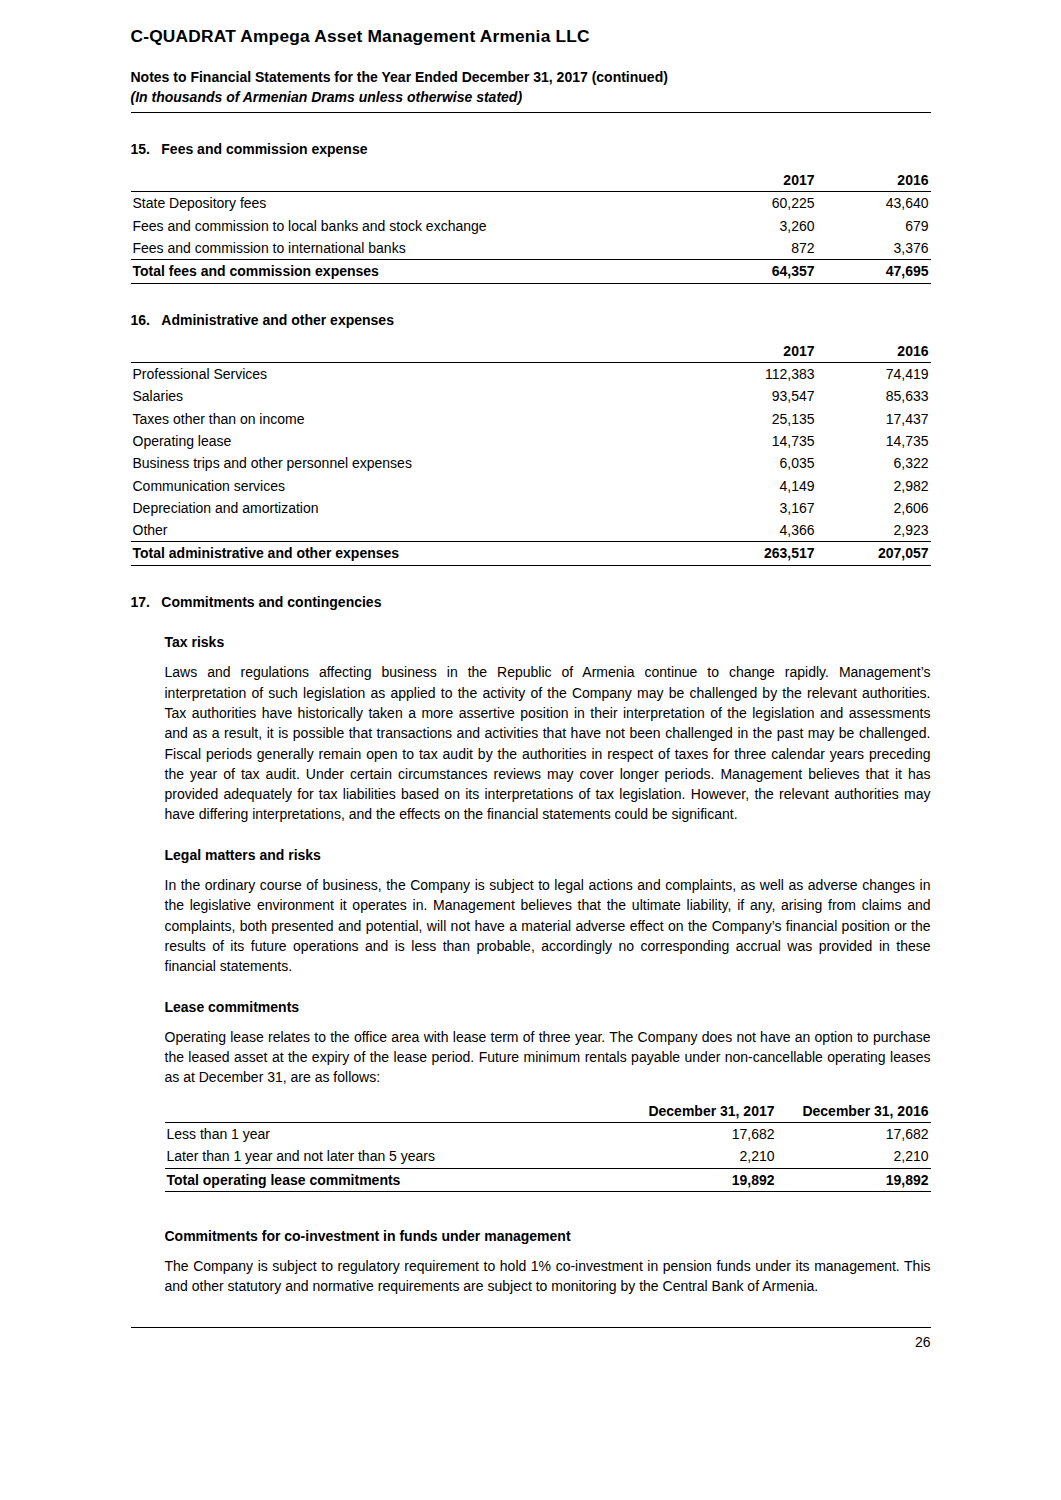C-QUADRAT Ampega Asset Management Armenia LLC
Notes to Financial Statements for the Year Ended December 31, 2017 (continued)
(In thousands of Armenian Drams unless otherwise stated)
15. Fees and commission expense
| | 2017 | 2016 |
| --- | --- | --- |
| State Depository fees | 60,225 | 43,640 |
| Fees and commission to local banks and stock exchange | 3,260 | 679 |
| Fees and commission to international banks | 872 | 3,376 |
| Total fees and commission expenses | 64,357 | 47,695 |
16. Administrative and other expenses
| | 2017 | 2016 |
| --- | --- | --- |
| Professional Services | 112,383 | 74,419 |
| Salaries | 93,547 | 85,633 |
| Taxes other than on income | 25,135 | 17,437 |
| Operating lease | 14,735 | 14,735 |
| Business trips and other personnel expenses | 6,035 | 6,322 |
| Communication services | 4,149 | 2,982 |
| Depreciation and amortization | 3,167 | 2,606 |
| Other | 4,366 | 2,923 |
| Total administrative and other expenses | 263,517 | 207,057 |
17. Commitments and contingencies
Tax risks
Laws and regulations affecting business in the Republic of Armenia continue to change rapidly. Management’s interpretation of such legislation as applied to the activity of the Company may be challenged by the relevant authorities. Tax authorities have historically taken a more assertive position in their interpretation of the legislation and assessments and as a result, it is possible that transactions and activities that have not been challenged in the past may be challenged. Fiscal periods generally remain open to tax audit by the authorities in respect of taxes for three calendar years preceding the year of tax audit. Under certain circumstances reviews may cover longer periods. Management believes that it has provided adequately for tax liabilities based on its interpretations of tax legislation. However, the relevant authorities may have differing interpretations, and the effects on the financial statements could be significant.
Legal matters and risks
In the ordinary course of business, the Company is subject to legal actions and complaints, as well as adverse changes in the legislative environment it operates in. Management believes that the ultimate liability, if any, arising from claims and complaints, both presented and potential, will not have a material adverse effect on the Company’s financial position or the results of its future operations and is less than probable, accordingly no corresponding accrual was provided in these financial statements.
Lease commitments
Operating lease relates to the office area with lease term of three year. The Company does not have an option to purchase the leased asset at the expiry of the lease period. Future minimum rentals payable under non-cancellable operating leases as at December 31, are as follows:
| | December 31, 2017 | December 31, 2016 |
| --- | --- | --- |
| Less than 1 year | 17,682 | 17,682 |
| Later than 1 year and not later than 5 years | 2,210 | 2,210 |
| Total operating lease commitments | 19,892 | 19,892 |
Commitments for co-investment in funds under management
The Company is subject to regulatory requirement to hold 1% co-investment in pension funds under its management. This and other statutory and normative requirements are subject to monitoring by the Central Bank of Armenia.
26